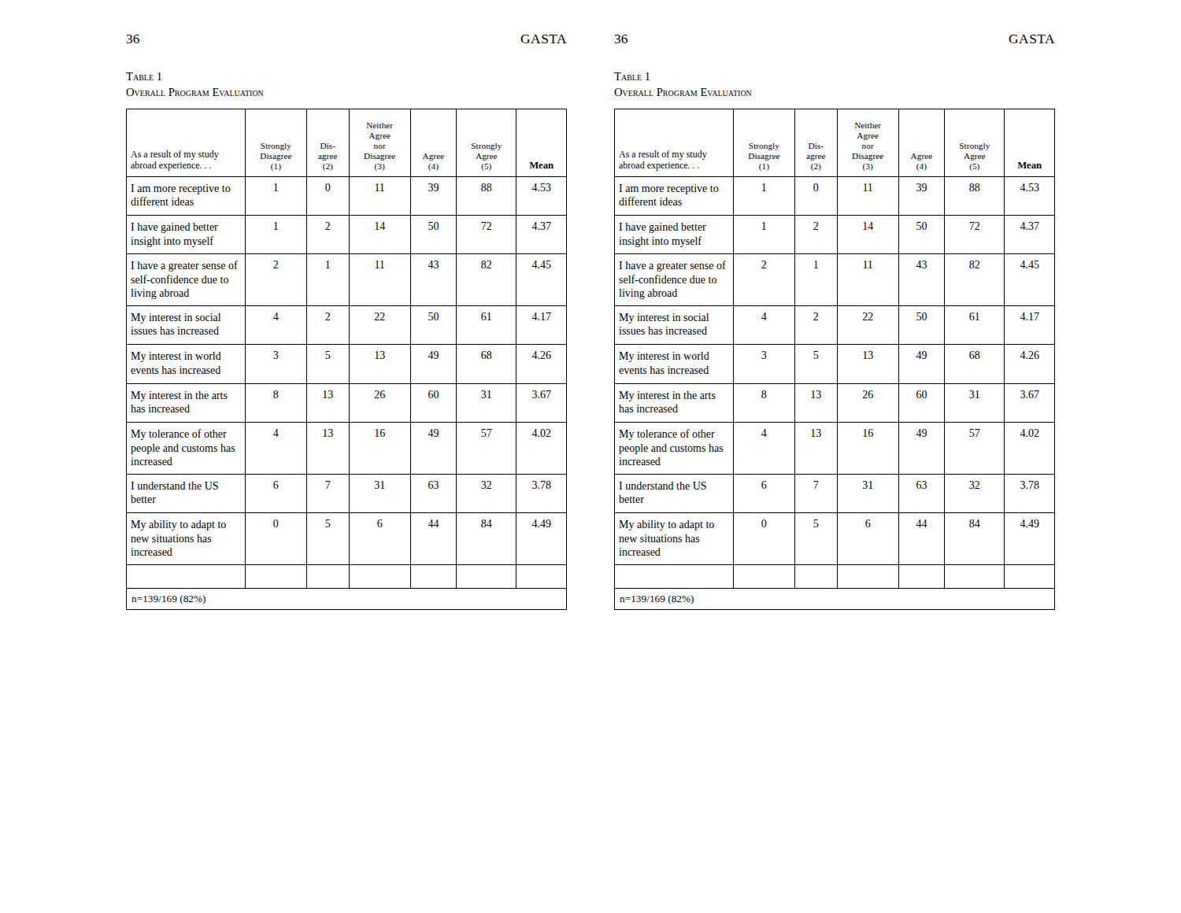36 GASTA
Table 1
Overall Program Evaluation
| As a result of my study abroad experience. . . | Strongly Disagree (1) | Dis- agree (2) | Neither Agree nor Disagree (3) | Agree (4) | Strongly Agree (5) | Mean |
| --- | --- | --- | --- | --- | --- | --- |
| I am more receptive to different ideas | 1 | 0 | 11 | 39 | 88 | 4.53 |
| I have gained better insight into myself | 1 | 2 | 14 | 50 | 72 | 4.37 |
| I have a greater sense of self-confidence due to living abroad | 2 | 1 | 11 | 43 | 82 | 4.45 |
| My interest in social issues has increased | 4 | 2 | 22 | 50 | 61 | 4.17 |
| My interest in world events has increased | 3 | 5 | 13 | 49 | 68 | 4.26 |
| My interest in the arts has increased | 8 | 13 | 26 | 60 | 31 | 3.67 |
| My tolerance of other people and customs has increased | 4 | 13 | 16 | 49 | 57 | 4.02 |
| I understand the US better | 6 | 7 | 31 | 63 | 32 | 3.78 |
| My ability to adapt to new situations has increased | 0 | 5 | 6 | 44 | 84 | 4.49 |
| n=139/169 (82%) |
36 GASTA
Table 1
Overall Program Evaluation
| As a result of my study abroad experience. . . | Strongly Disagree (1) | Dis- agree (2) | Neither Agree nor Disagree (3) | Agree (4) | Strongly Agree (5) | Mean |
| --- | --- | --- | --- | --- | --- | --- |
| I am more receptive to different ideas | 1 | 0 | 11 | 39 | 88 | 4.53 |
| I have gained better insight into myself | 1 | 2 | 14 | 50 | 72 | 4.37 |
| I have a greater sense of self-confidence due to living abroad | 2 | 1 | 11 | 43 | 82 | 4.45 |
| My interest in social issues has increased | 4 | 2 | 22 | 50 | 61 | 4.17 |
| My interest in world events has increased | 3 | 5 | 13 | 49 | 68 | 4.26 |
| My interest in the arts has increased | 8 | 13 | 26 | 60 | 31 | 3.67 |
| My tolerance of other people and customs has increased | 4 | 13 | 16 | 49 | 57 | 4.02 |
| I understand the US better | 6 | 7 | 31 | 63 | 32 | 3.78 |
| My ability to adapt to new situations has increased | 0 | 5 | 6 | 44 | 84 | 4.49 |
| n=139/169 (82%) |